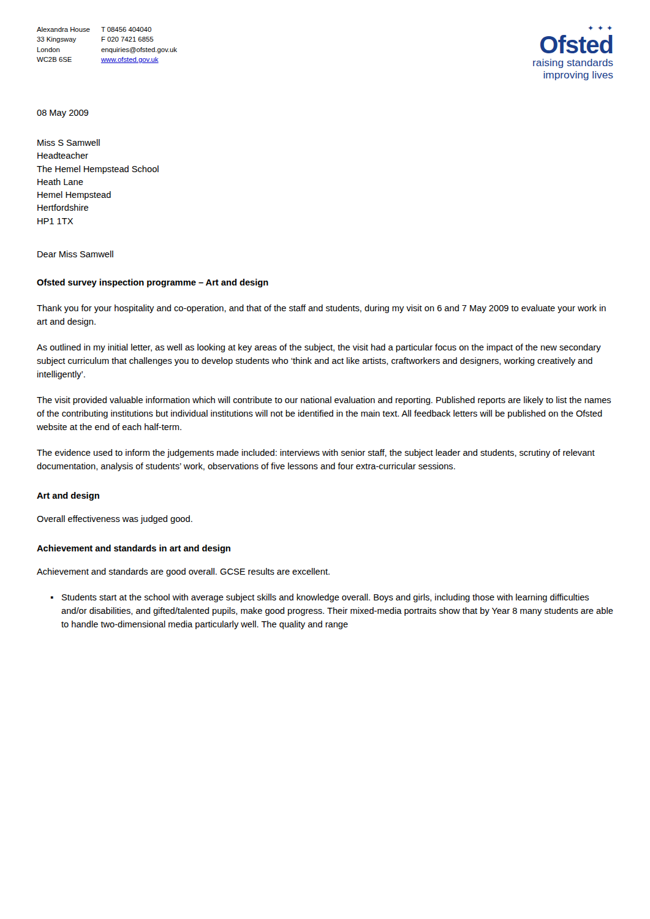Alexandra House
33 Kingsway
London
WC2B 6SE
T 08456 404040
F 020 7421 6855
enquiries@ofsted.gov.uk
www.ofsted.gov.uk
✦ ✦ ✦
Ofsted
raising standards
improving lives
08 May 2009
Miss S Samwell
Headteacher
The Hemel Hempstead School
Heath Lane
Hemel Hempstead
Hertfordshire
HP1 1TX
Dear Miss Samwell
Ofsted survey inspection programme – Art and design
Thank you for your hospitality and co-operation, and that of the staff and students, during my visit on 6 and 7 May 2009 to evaluate your work in art and design.
As outlined in my initial letter, as well as looking at key areas of the subject, the visit had a particular focus on the impact of the new secondary subject curriculum that challenges you to develop students who ‘think and act like artists, craftworkers and designers, working creatively and intelligently’.
The visit provided valuable information which will contribute to our national evaluation and reporting. Published reports are likely to list the names of the contributing institutions but individual institutions will not be identified in the main text. All feedback letters will be published on the Ofsted website at the end of each half-term.
The evidence used to inform the judgements made included: interviews with senior staff, the subject leader and students, scrutiny of relevant documentation, analysis of students’ work, observations of five lessons and four extra-curricular sessions.
Art and design
Overall effectiveness was judged good.
Achievement and standards in art and design
Achievement and standards are good overall. GCSE results are excellent.
Students start at the school with average subject skills and knowledge overall. Boys and girls, including those with learning difficulties and/or disabilities, and gifted/talented pupils, make good progress. Their mixed-media portraits show that by Year 8 many students are able to handle two-dimensional media particularly well. The quality and range